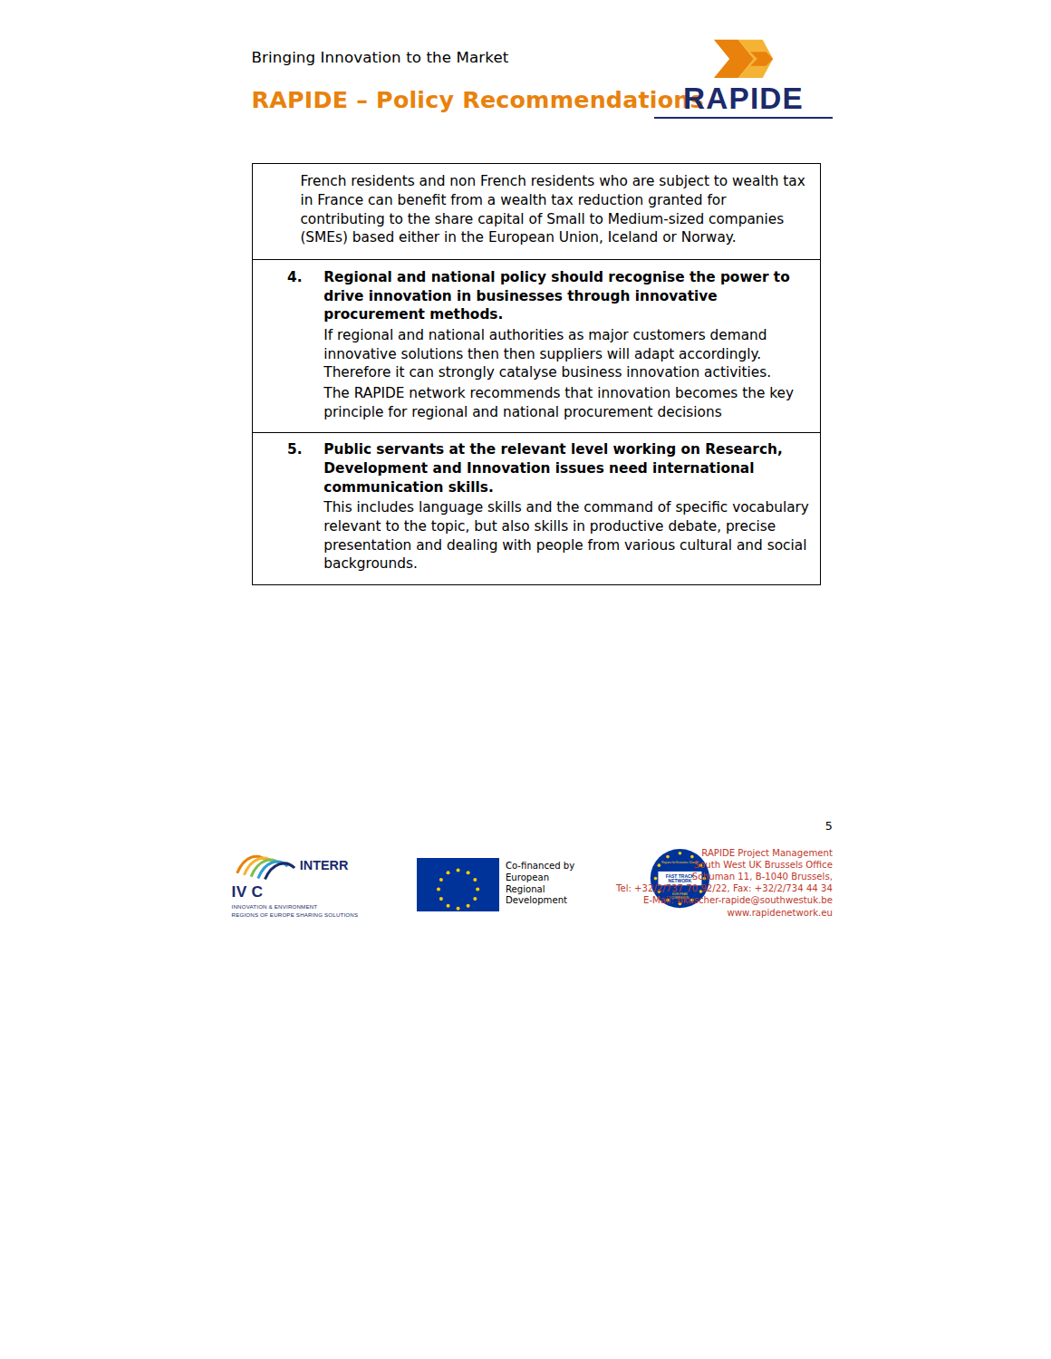Bringing Innovation to the Market
RAPIDE – Policy Recommendations
RAPIDE
| French residents and non French residents who are subject to wealth tax in France can benefit from a wealth tax reduction granted for contributing to the share capital of Small to Medium-sized companies (SMEs) based either in the European Union, Iceland or Norway. |
| 4. Regional and national policy should recognise the power to drive innovation in businesses through innovative procurement methods. If regional and national authorities as major customers demand innovative solutions then then suppliers will adapt accordingly. Therefore it can strongly catalyse business innovation activities. The RAPIDE network recommends that innovation becomes the key principle for regional and national procurement decisions |
| 5. Public servants at the relevant level working on Research, Development and Innovation issues need international communication skills. This includes language skills and the command of specific vocabulary relevant to the topic, but also skills in productive debate, precise presentation and dealing with people from various cultural and social backgrounds. |
5
INTERREG
IV C
INNOVATION & ENVIRONMENT
REGIONS OF EUROPE SHARING SOLUTIONS
Co-financed by
European
Regional
Development
FAST TRACK NETWORK Regions for Economic Change EUROPEAN COMMISSION
RAPIDE Project Management
South West UK Brussels Office
Schuman 11, B-1040 Brussels,
Tel: +32/2/737 70 92/22, Fax: +32/2/734 44 34
E-Mail: bkuscher-rapide@southwestuk.be
www.rapidenetwork.eu